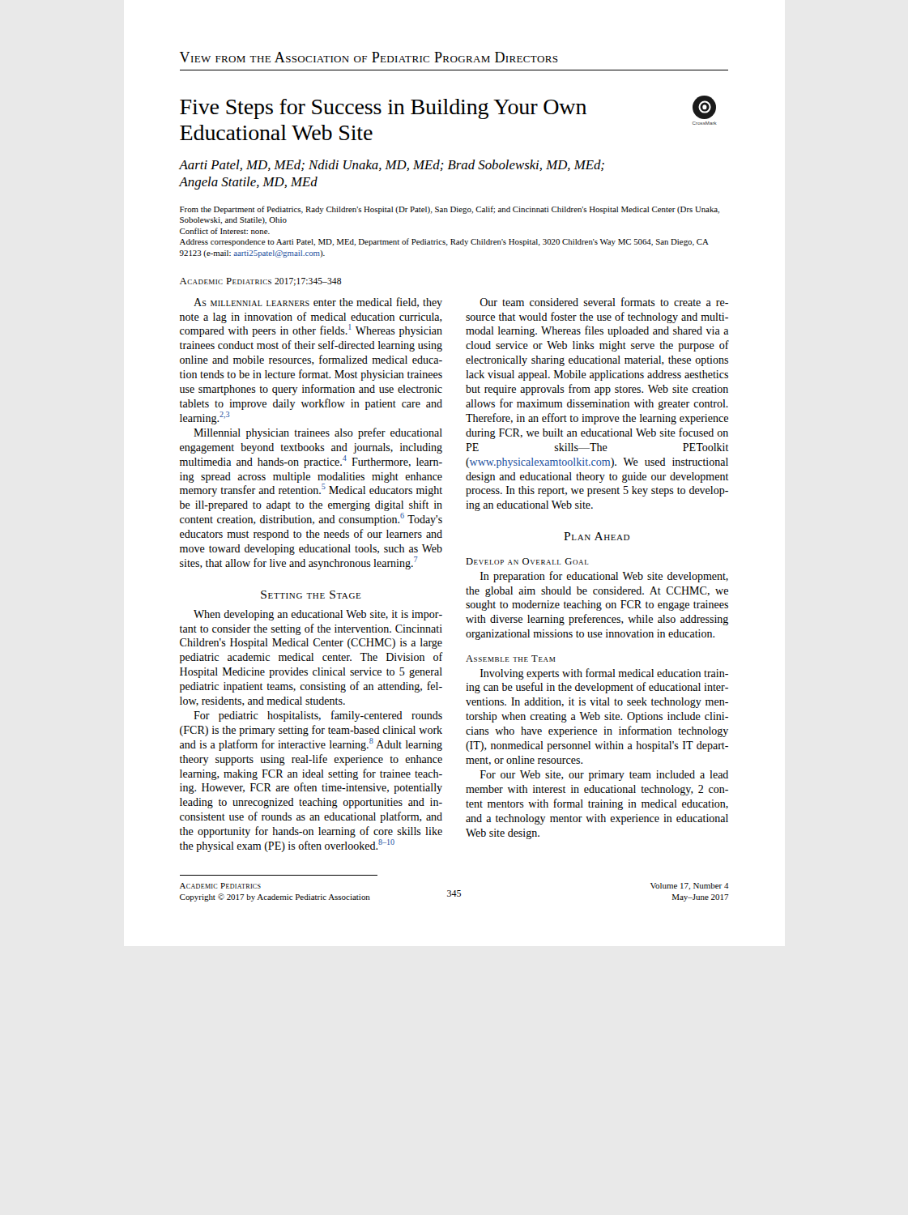View from the Association of Pediatric Program Directors
CrossMark
Five Steps for Success in Building Your Own Educational Web Site
Aarti Patel, MD, MEd; Ndidi Unaka, MD, MEd; Brad Sobolewski, MD, MEd;
Angela Statile, MD, MEd
From the Department of Pediatrics, Rady Children's Hospital (Dr Patel), San Diego, Calif; and Cincinnati Children's Hospital Medical Center (Drs Unaka, Sobolewski, and Statile), Ohio
Conflict of Interest: none.
Address correspondence to Aarti Patel, MD, MEd, Department of Pediatrics, Rady Children's Hospital, 3020 Children's Way MC 5064, San Diego, CA 92123 (e-mail: aarti25patel@gmail.com).
Academic Pediatrics 2017;17:345–348
As millennial learners enter the medical field, they note a lag in innovation of medical education curricula, compared with peers in other fields.1 Whereas physician trainees conduct most of their self-directed learning using online and mobile resources, formalized medical education tends to be in lecture format. Most physician trainees use smartphones to query information and use electronic tablets to improve daily workflow in patient care and learning.2,3
Millennial physician trainees also prefer educational engagement beyond textbooks and journals, including multimedia and hands-on practice.4 Furthermore, learning spread across multiple modalities might enhance memory transfer and retention.5 Medical educators might be ill-prepared to adapt to the emerging digital shift in content creation, distribution, and consumption.6 Today's educators must respond to the needs of our learners and move toward developing educational tools, such as Web sites, that allow for live and asynchronous learning.7
Setting the Stage
When developing an educational Web site, it is important to consider the setting of the intervention. Cincinnati Children's Hospital Medical Center (CCHMC) is a large pediatric academic medical center. The Division of Hospital Medicine provides clinical service to 5 general pediatric inpatient teams, consisting of an attending, fellow, residents, and medical students.
For pediatric hospitalists, family-centered rounds (FCR) is the primary setting for team-based clinical work and is a platform for interactive learning.8 Adult learning theory supports using real-life experience to enhance learning, making FCR an ideal setting for trainee teaching. However, FCR are often time-intensive, potentially leading to unrecognized teaching opportunities and inconsistent use of rounds as an educational platform, and the opportunity for hands-on learning of core skills like the physical exam (PE) is often overlooked.8–10
Our team considered several formats to create a resource that would foster the use of technology and multimodal learning. Whereas files uploaded and shared via a cloud service or Web links might serve the purpose of electronically sharing educational material, these options lack visual appeal. Mobile applications address aesthetics but require approvals from app stores. Web site creation allows for maximum dissemination with greater control. Therefore, in an effort to improve the learning experience during FCR, we built an educational Web site focused on PE skills—The PEToolkit (www.physicalexamtoolkit.com). We used instructional design and educational theory to guide our development process. In this report, we present 5 key steps to developing an educational Web site.
Plan Ahead
Develop an Overall Goal
In preparation for educational Web site development, the global aim should be considered. At CCHMC, we sought to modernize teaching on FCR to engage trainees with diverse learning preferences, while also addressing organizational missions to use innovation in education.
Assemble the Team
Involving experts with formal medical education training can be useful in the development of educational interventions. In addition, it is vital to seek technology mentorship when creating a Web site. Options include clinicians who have experience in information technology (IT), nonmedical personnel within a hospital's IT department, or online resources.
For our Web site, our primary team included a lead member with interest in educational technology, 2 content mentors with formal training in medical education, and a technology mentor with experience in educational Web site design.
Academic Pediatrics
Copyright © 2017 by Academic Pediatric Association
Volume 17, Number 4
May–June 2017
345